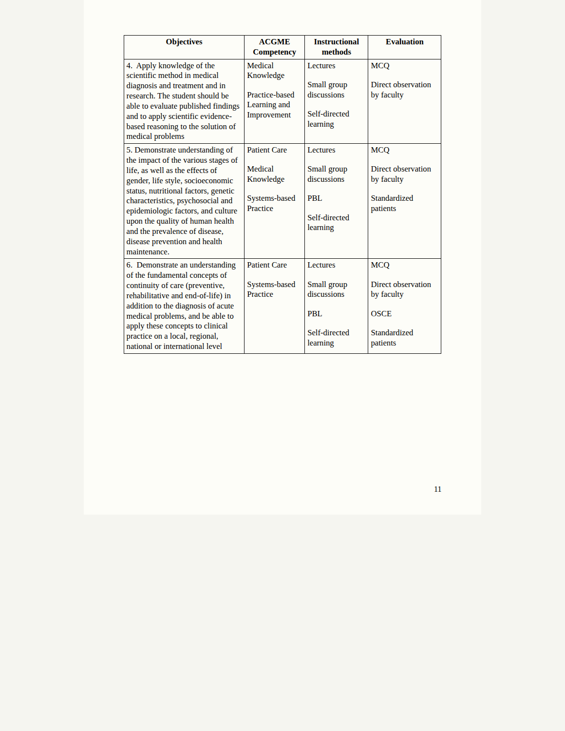| Objectives | ACGME Competency | Instructional methods | Evaluation |
| --- | --- | --- | --- |
| 4. Apply knowledge of the scientific method in medical diagnosis and treatment and in research. The student should be able to evaluate published findings and to apply scientific evidence-based reasoning to the solution of medical problems | Medical Knowledge Practice-based Learning and Improvement | Lectures Small group discussions Self-directed learning | MCQ Direct observation by faculty |
| 5. Demonstrate understanding of the impact of the various stages of life, as well as the effects of gender, life style, socioeconomic status, nutritional factors, genetic characteristics, psychosocial and epidemiologic factors, and culture upon the quality of human health and the prevalence of disease, disease prevention and health maintenance. | Patient Care Medical Knowledge Systems-based Practice | Lectures Small group discussions PBL Self-directed learning | MCQ Direct observation by faculty Standardized patients |
| 6. Demonstrate an understanding of the fundamental concepts of continuity of care (preventive, rehabilitative and end-of-life) in addition to the diagnosis of acute medical problems, and be able to apply these concepts to clinical practice on a local, regional, national or international level | Patient Care Systems-based Practice | Lectures Small group discussions PBL Self-directed learning | MCQ Direct observation by faculty OSCE Standardized patients |
11